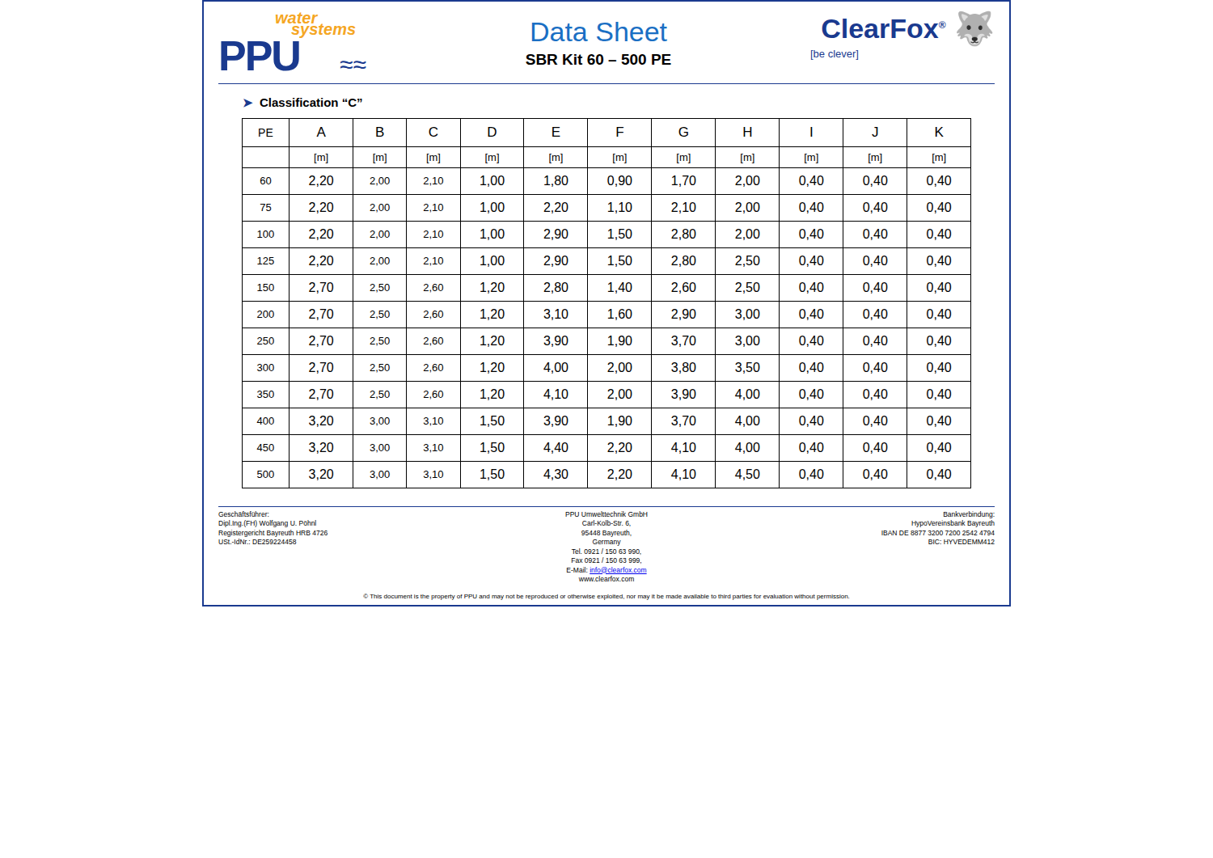water systems
PPU
≈≈
Data Sheet
SBR Kit 60 – 500 PE
ClearFox® 🐺 [be clever]
➤Classification “C”
| PE | A | B | C | D | E | F | G | H | I | J | K |
| --- | --- | --- | --- | --- | --- | --- | --- | --- | --- | --- | --- |
| | [m] | [m] | [m] | [m] | [m] | [m] | [m] | [m] | [m] | [m] | [m] |
| 60 | 2,20 | 2,00 | 2,10 | 1,00 | 1,80 | 0,90 | 1,70 | 2,00 | 0,40 | 0,40 | 0,40 |
| 75 | 2,20 | 2,00 | 2,10 | 1,00 | 2,20 | 1,10 | 2,10 | 2,00 | 0,40 | 0,40 | 0,40 |
| 100 | 2,20 | 2,00 | 2,10 | 1,00 | 2,90 | 1,50 | 2,80 | 2,00 | 0,40 | 0,40 | 0,40 |
| 125 | 2,20 | 2,00 | 2,10 | 1,00 | 2,90 | 1,50 | 2,80 | 2,50 | 0,40 | 0,40 | 0,40 |
| 150 | 2,70 | 2,50 | 2,60 | 1,20 | 2,80 | 1,40 | 2,60 | 2,50 | 0,40 | 0,40 | 0,40 |
| 200 | 2,70 | 2,50 | 2,60 | 1,20 | 3,10 | 1,60 | 2,90 | 3,00 | 0,40 | 0,40 | 0,40 |
| 250 | 2,70 | 2,50 | 2,60 | 1,20 | 3,90 | 1,90 | 3,70 | 3,00 | 0,40 | 0,40 | 0,40 |
| 300 | 2,70 | 2,50 | 2,60 | 1,20 | 4,00 | 2,00 | 3,80 | 3,50 | 0,40 | 0,40 | 0,40 |
| 350 | 2,70 | 2,50 | 2,60 | 1,20 | 4,10 | 2,00 | 3,90 | 4,00 | 0,40 | 0,40 | 0,40 |
| 400 | 3,20 | 3,00 | 3,10 | 1,50 | 3,90 | 1,90 | 3,70 | 4,00 | 0,40 | 0,40 | 0,40 |
| 450 | 3,20 | 3,00 | 3,10 | 1,50 | 4,40 | 2,20 | 4,10 | 4,00 | 0,40 | 0,40 | 0,40 |
| 500 | 3,20 | 3,00 | 3,10 | 1,50 | 4,30 | 2,20 | 4,10 | 4,50 | 0,40 | 0,40 | 0,40 |
Geschäftsführer:
Dipl.Ing.(FH) Wolfgang U. Pöhnl
Registergericht Bayreuth HRB 4726
USt.-IdNr.: DE259224458
PPU Umwelttechnik GmbH
Carl-Kolb-Str. 6,
95448 Bayreuth,
Germany
Tel. 0921 / 150 63 990,
Fax 0921 / 150 63 999,
E-Mail: info@clearfox.com
www.clearfox.com
Bankverbindung:
HypoVereinsbank Bayreuth
IBAN DE 8877 3200 7200 2542 4794
BIC: HYVEDEMM412
© This document is the property of PPU and may not be reproduced or otherwise exploited, nor may it be made available to third parties for evaluation without permission.